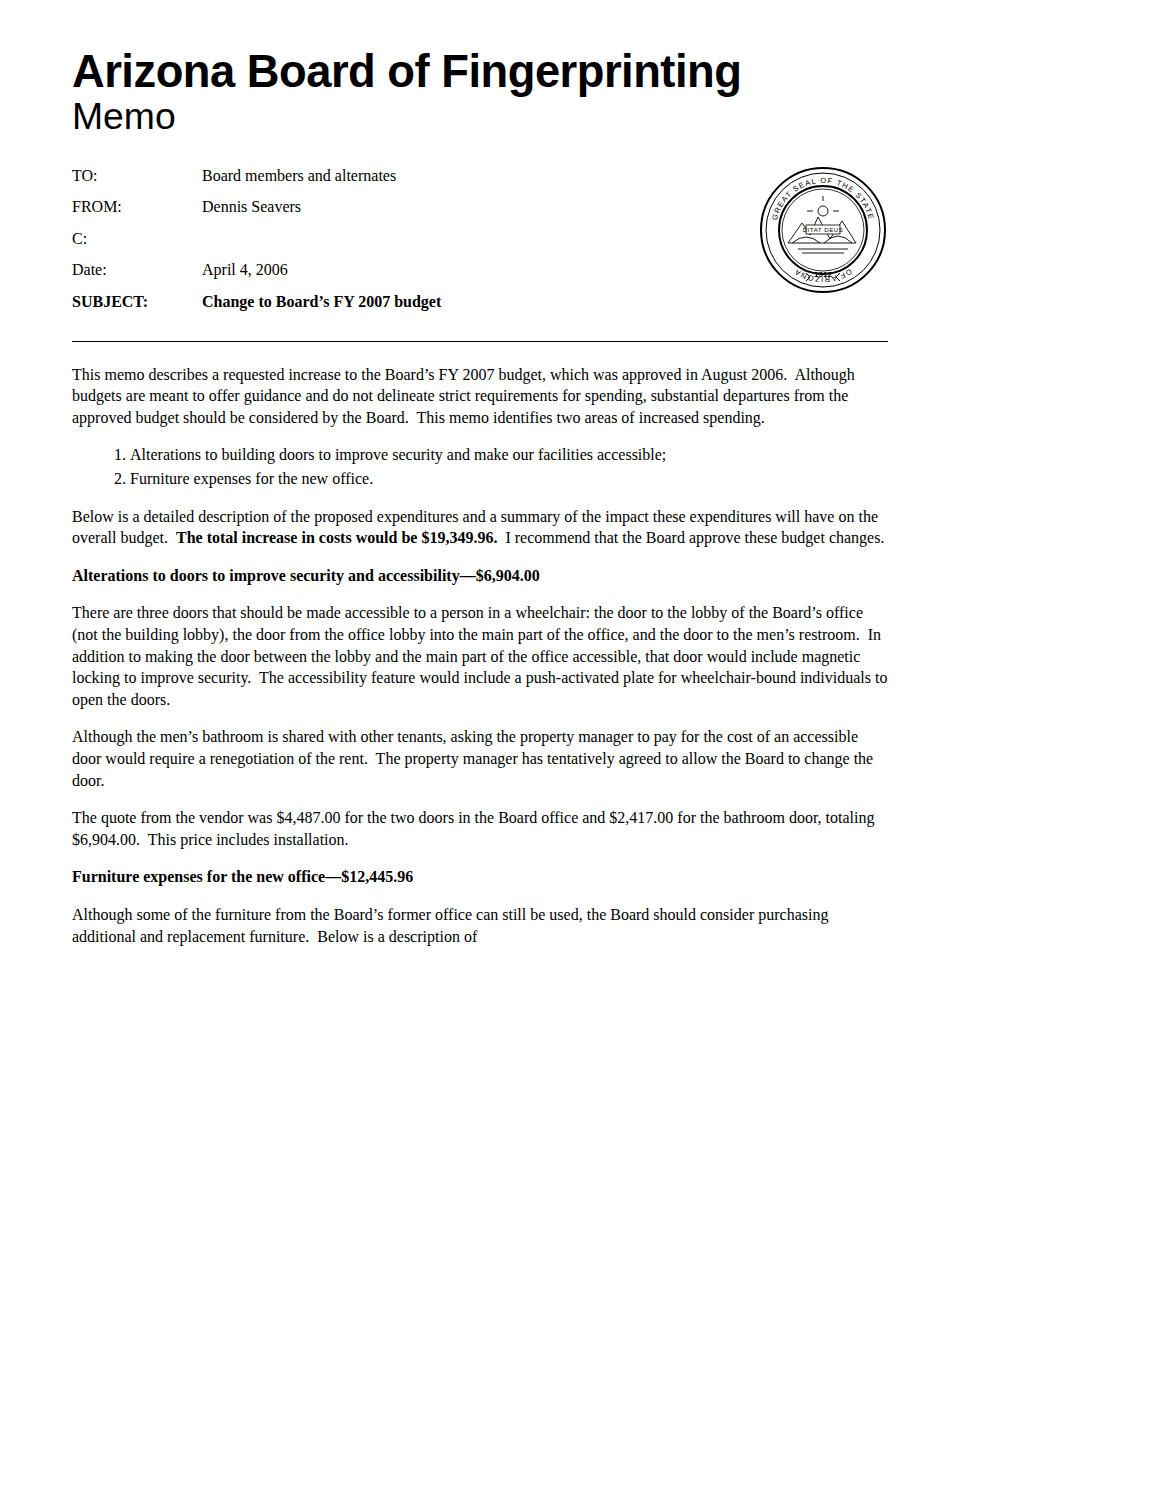Arizona Board of Fingerprinting
Memo
GREAT SEAL OF THE STATE OF ARIZONA DITAT DEUS 1912
| TO: | Board members and alternates |
| FROM: | Dennis Seavers |
| C: | |
| Date: | April 4, 2006 |
| SUBJECT: | Change to Board’s FY 2007 budget |
This memo describes a requested increase to the Board’s FY 2007 budget, which was approved in August 2006. Although budgets are meant to offer guidance and do not delineate strict requirements for spending, substantial departures from the approved budget should be considered by the Board. This memo identifies two areas of increased spending.
Alterations to building doors to improve security and make our facilities accessible;
Furniture expenses for the new office.
Below is a detailed description of the proposed expenditures and a summary of the impact these expenditures will have on the overall budget. The total increase in costs would be $19,349.96. I recommend that the Board approve these budget changes.
Alterations to doors to improve security and accessibility—$6,904.00
There are three doors that should be made accessible to a person in a wheelchair: the door to the lobby of the Board’s office (not the building lobby), the door from the office lobby into the main part of the office, and the door to the men’s restroom. In addition to making the door between the lobby and the main part of the office accessible, that door would include magnetic locking to improve security. The accessibility feature would include a push-activated plate for wheelchair-bound individuals to open the doors.
Although the men’s bathroom is shared with other tenants, asking the property manager to pay for the cost of an accessible door would require a renegotiation of the rent. The property manager has tentatively agreed to allow the Board to change the door.
The quote from the vendor was $4,487.00 for the two doors in the Board office and $2,417.00 for the bathroom door, totaling $6,904.00. This price includes installation.
Furniture expenses for the new office—$12,445.96
Although some of the furniture from the Board’s former office can still be used, the Board should consider purchasing additional and replacement furniture. Below is a description of